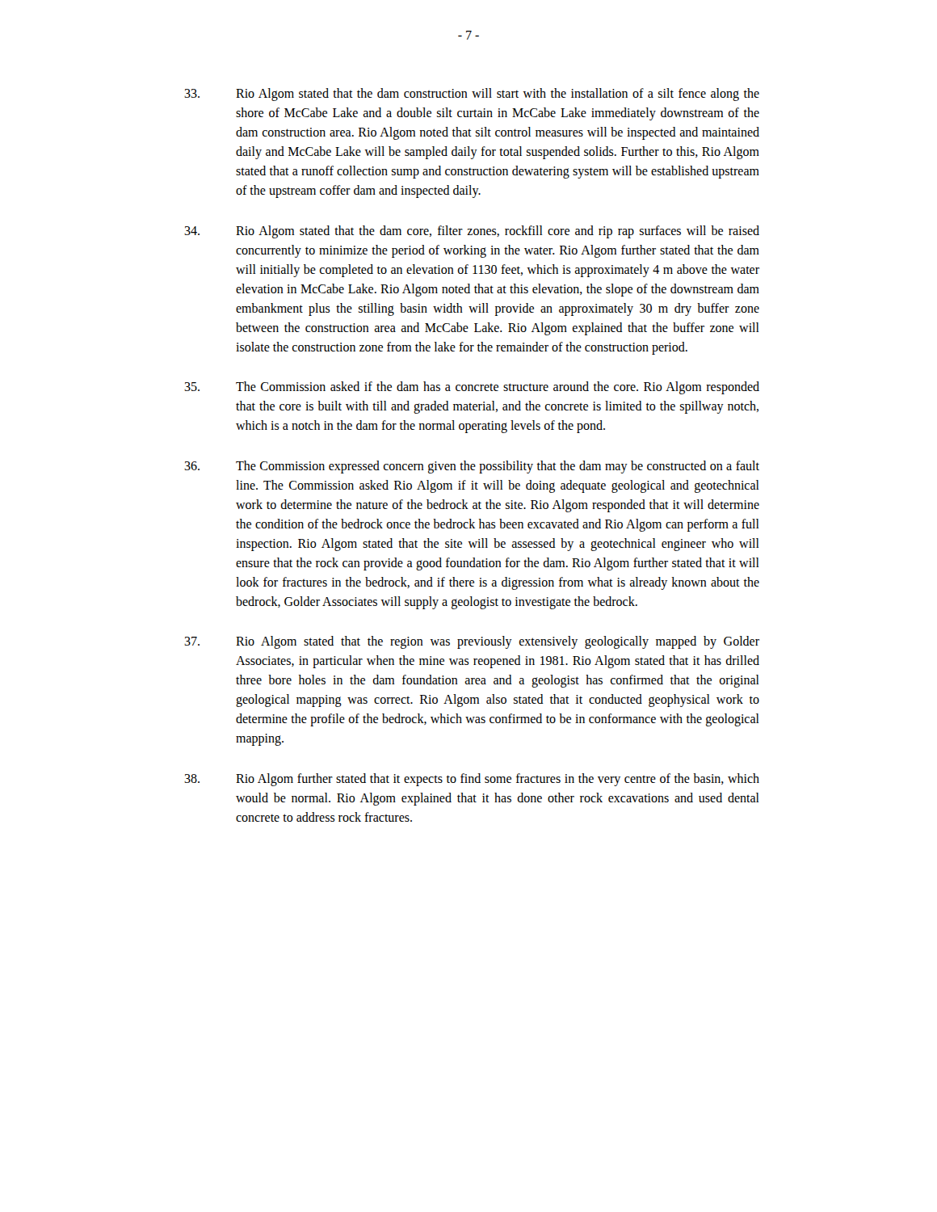- 7 -
33. Rio Algom stated that the dam construction will start with the installation of a silt fence along the shore of McCabe Lake and a double silt curtain in McCabe Lake immediately downstream of the dam construction area. Rio Algom noted that silt control measures will be inspected and maintained daily and McCabe Lake will be sampled daily for total suspended solids. Further to this, Rio Algom stated that a runoff collection sump and construction dewatering system will be established upstream of the upstream coffer dam and inspected daily.
34. Rio Algom stated that the dam core, filter zones, rockfill core and rip rap surfaces will be raised concurrently to minimize the period of working in the water. Rio Algom further stated that the dam will initially be completed to an elevation of 1130 feet, which is approximately 4 m above the water elevation in McCabe Lake. Rio Algom noted that at this elevation, the slope of the downstream dam embankment plus the stilling basin width will provide an approximately 30 m dry buffer zone between the construction area and McCabe Lake. Rio Algom explained that the buffer zone will isolate the construction zone from the lake for the remainder of the construction period.
35. The Commission asked if the dam has a concrete structure around the core. Rio Algom responded that the core is built with till and graded material, and the concrete is limited to the spillway notch, which is a notch in the dam for the normal operating levels of the pond.
36. The Commission expressed concern given the possibility that the dam may be constructed on a fault line. The Commission asked Rio Algom if it will be doing adequate geological and geotechnical work to determine the nature of the bedrock at the site. Rio Algom responded that it will determine the condition of the bedrock once the bedrock has been excavated and Rio Algom can perform a full inspection. Rio Algom stated that the site will be assessed by a geotechnical engineer who will ensure that the rock can provide a good foundation for the dam. Rio Algom further stated that it will look for fractures in the bedrock, and if there is a digression from what is already known about the bedrock, Golder Associates will supply a geologist to investigate the bedrock.
37. Rio Algom stated that the region was previously extensively geologically mapped by Golder Associates, in particular when the mine was reopened in 1981. Rio Algom stated that it has drilled three bore holes in the dam foundation area and a geologist has confirmed that the original geological mapping was correct. Rio Algom also stated that it conducted geophysical work to determine the profile of the bedrock, which was confirmed to be in conformance with the geological mapping.
38. Rio Algom further stated that it expects to find some fractures in the very centre of the basin, which would be normal. Rio Algom explained that it has done other rock excavations and used dental concrete to address rock fractures.